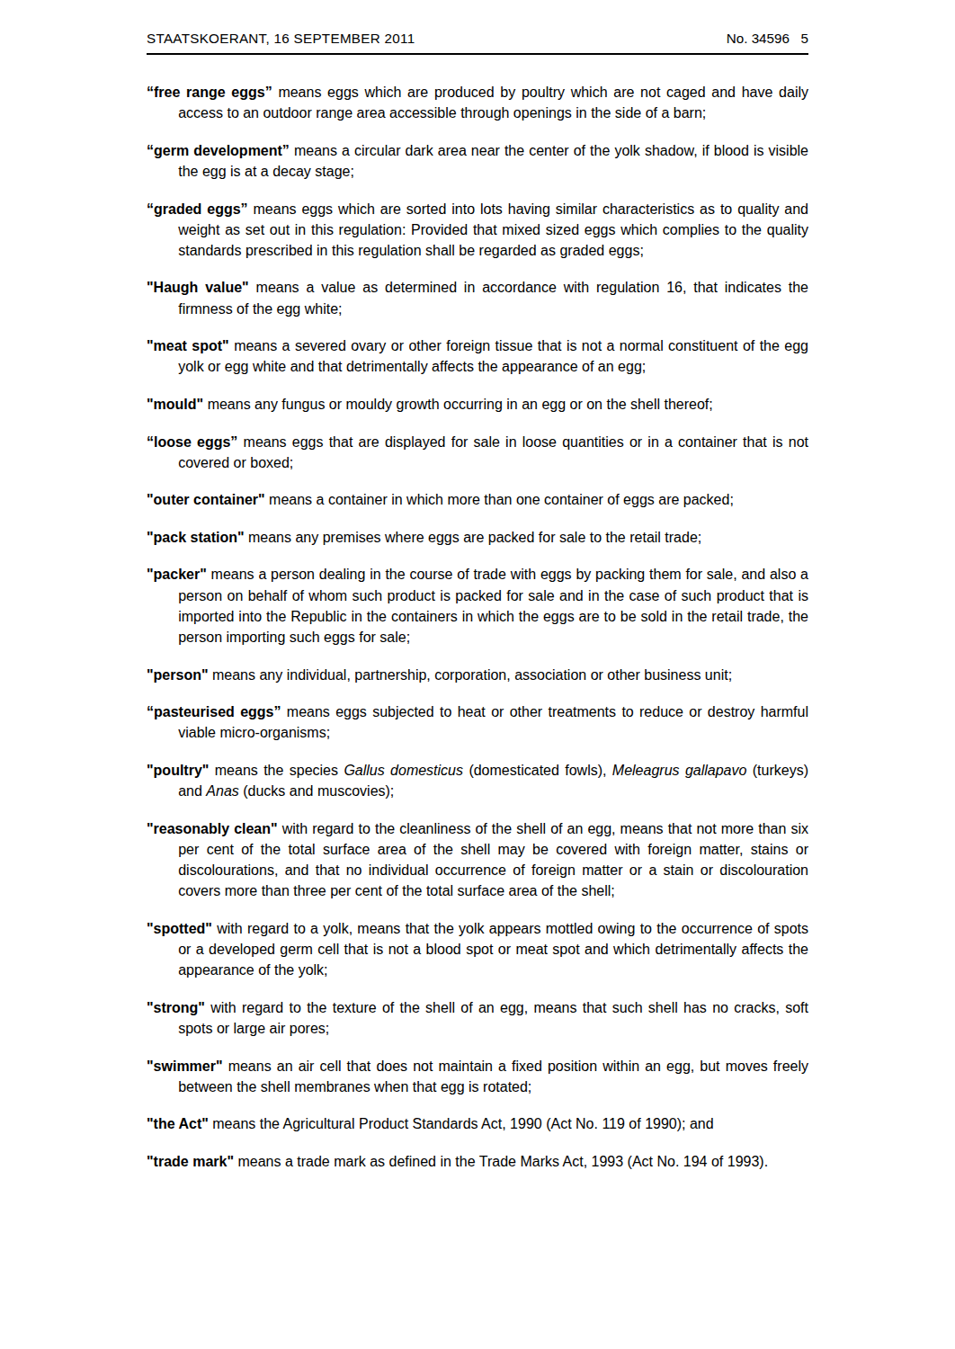STAATSKOERANT, 16 SEPTEMBER 2011 No. 34596 5
“free range eggs”
means eggs which are produced by poultry which are not caged and have daily access to an outdoor range area accessible through openings in the side of a barn;
“germ development”
means a circular dark area near the center of the yolk shadow, if blood is visible the egg is at a decay stage;
“graded eggs”
means eggs which are sorted into lots having similar characteristics as to quality and weight as set out in this regulation: Provided that mixed sized eggs which complies to the quality standards prescribed in this regulation shall be regarded as graded eggs;
"Haugh value"
means a value as determined in accordance with regulation 16, that indicates the firmness of the egg white;
"meat spot"
means a severed ovary or other foreign tissue that is not a normal constituent of the egg yolk or egg white and that detrimentally affects the appearance of an egg;
"mould"
means any fungus or mouldy growth occurring in an egg or on the shell thereof;
“loose eggs”
means eggs that are displayed for sale in loose quantities or in a container that is not covered or boxed;
"outer container"
means a container in which more than one container of eggs are packed;
"pack station"
means any premises where eggs are packed for sale to the retail trade;
"packer"
means a person dealing in the course of trade with eggs by packing them for sale, and also a person on behalf of whom such product is packed for sale and in the case of such product that is imported into the Republic in the containers in which the eggs are to be sold in the retail trade, the person importing such eggs for sale;
"person"
means any individual, partnership, corporation, association or other business unit;
“pasteurised eggs”
means eggs subjected to heat or other treatments to reduce or destroy harmful viable micro-organisms;
"poultry"
means the species Gallus domesticus (domesticated fowls), Meleagrus gallapavo (turkeys) and Anas (ducks and muscovies);
"reasonably clean"
with regard to the cleanliness of the shell of an egg, means that not more than six per cent of the total surface area of the shell may be covered with foreign matter, stains or discolourations, and that no individual occurrence of foreign matter or a stain or discolouration covers more than three per cent of the total surface area of the shell;
"spotted"
with regard to a yolk, means that the yolk appears mottled owing to the occurrence of spots or a developed germ cell that is not a blood spot or meat spot and which detrimentally affects the appearance of the yolk;
"strong"
with regard to the texture of the shell of an egg, means that such shell has no cracks, soft spots or large air pores;
"swimmer"
means an air cell that does not maintain a fixed position within an egg, but moves freely between the shell membranes when that egg is rotated;
"the Act"
means the Agricultural Product Standards Act, 1990 (Act No. 119 of 1990); and
"trade mark"
means a trade mark as defined in the Trade Marks Act, 1993 (Act No. 194 of 1993).